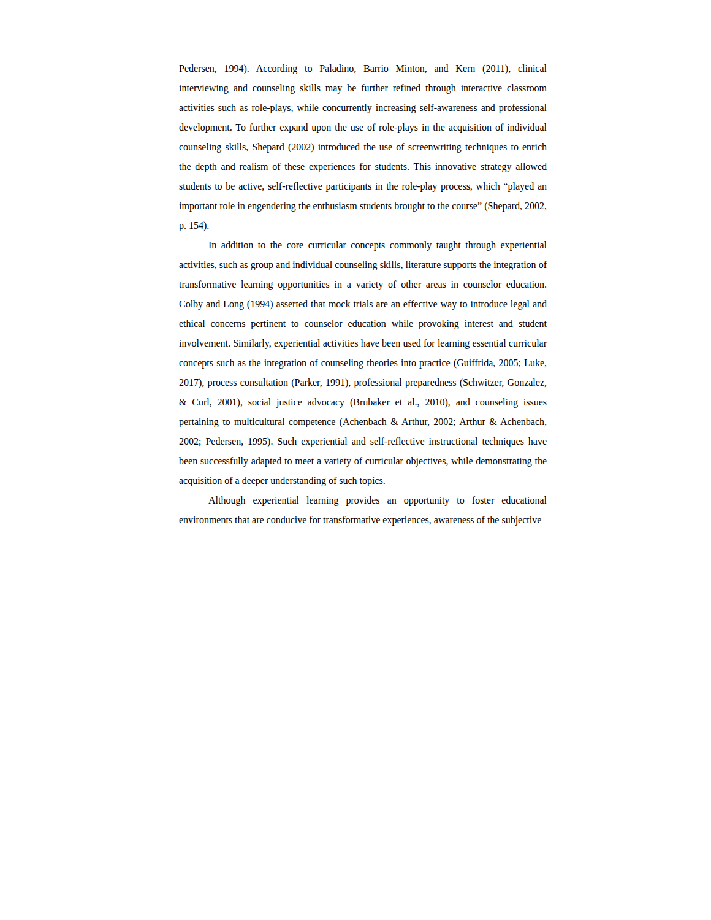Pedersen, 1994). According to Paladino, Barrio Minton, and Kern (2011), clinical interviewing and counseling skills may be further refined through interactive classroom activities such as role-plays, while concurrently increasing self-awareness and professional development. To further expand upon the use of role-plays in the acquisition of individual counseling skills, Shepard (2002) introduced the use of screenwriting techniques to enrich the depth and realism of these experiences for students. This innovative strategy allowed students to be active, self-reflective participants in the role-play process, which “played an important role in engendering the enthusiasm students brought to the course” (Shepard, 2002, p. 154).
In addition to the core curricular concepts commonly taught through experiential activities, such as group and individual counseling skills, literature supports the integration of transformative learning opportunities in a variety of other areas in counselor education. Colby and Long (1994) asserted that mock trials are an effective way to introduce legal and ethical concerns pertinent to counselor education while provoking interest and student involvement. Similarly, experiential activities have been used for learning essential curricular concepts such as the integration of counseling theories into practice (Guiffrida, 2005; Luke, 2017), process consultation (Parker, 1991), professional preparedness (Schwitzer, Gonzalez, & Curl, 2001), social justice advocacy (Brubaker et al., 2010), and counseling issues pertaining to multicultural competence (Achenbach & Arthur, 2002; Arthur & Achenbach, 2002; Pedersen, 1995). Such experiential and self-reflective instructional techniques have been successfully adapted to meet a variety of curricular objectives, while demonstrating the acquisition of a deeper understanding of such topics.
Although experiential learning provides an opportunity to foster educational environments that are conducive for transformative experiences, awareness of the subjective